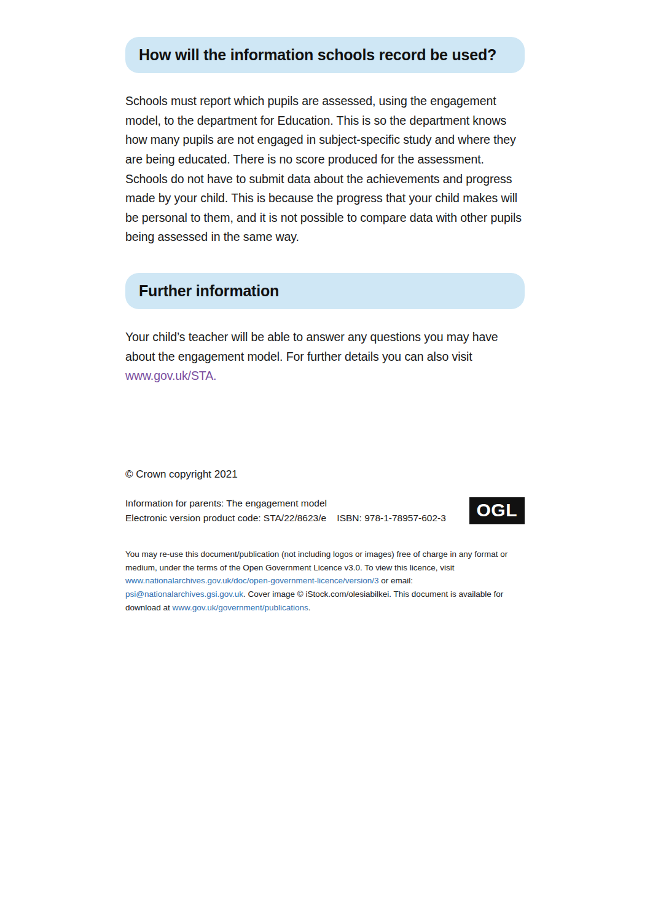How will the information schools record be used?
Schools must report which pupils are assessed, using the engagement model, to the department for Education. This is so the department knows how many pupils are not engaged in subject-specific study and where they are being educated. There is no score produced for the assessment. Schools do not have to submit data about the achievements and progress made by your child. This is because the progress that your child makes will be personal to them, and it is not possible to compare data with other pupils being assessed in the same way.
Further information
Your child’s teacher will be able to answer any questions you may have about the engagement model. For further details you can also visit www.gov.uk/STA.
© Crown copyright 2021
Information for parents: The engagement model
Electronic version product code: STA/22/8623/e ISBN: 978-1-78957-602-3
OGL
You may re-use this document/publication (not including logos or images) free of charge in any format or medium, under the terms of the Open Government Licence v3.0. To view this licence, visit www.nationalarchives.gov.uk/doc/open-government-licence/version/3 or email: psi@nationalarchives.gsi.gov.uk. Cover image © iStock.com/olesiabilkei. This document is available for download at www.gov.uk/government/publications.